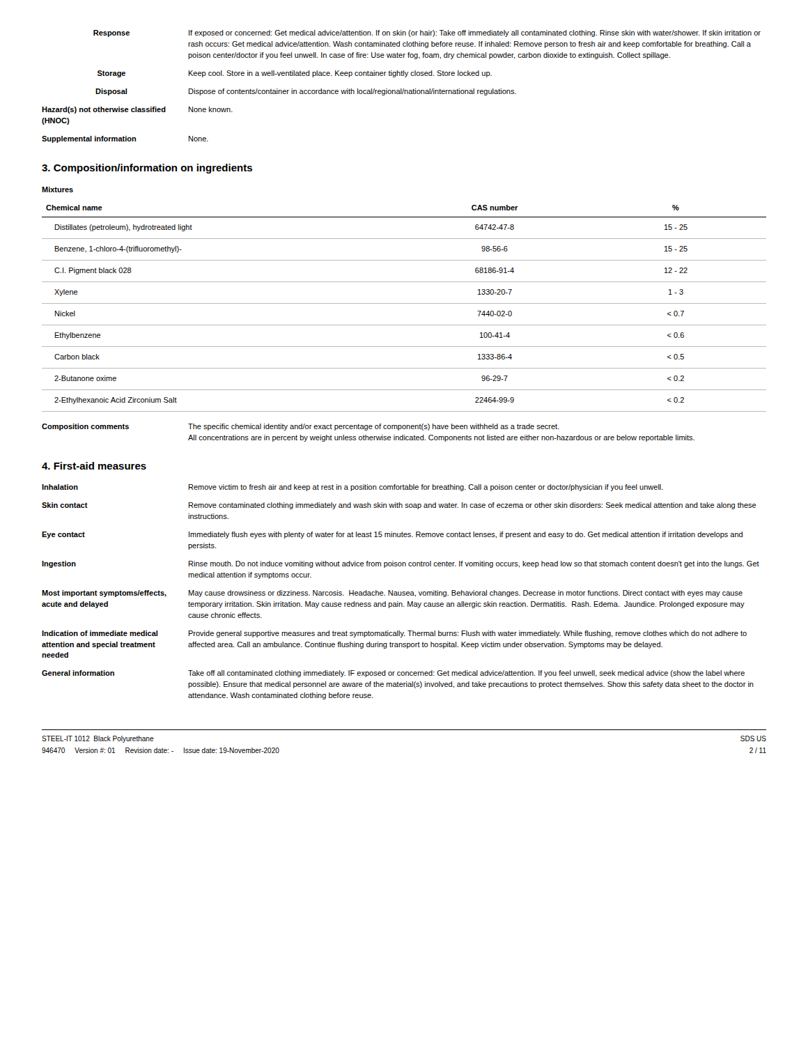Response
If exposed or concerned: Get medical advice/attention. If on skin (or hair): Take off immediately all contaminated clothing. Rinse skin with water/shower. If skin irritation or rash occurs: Get medical advice/attention. Wash contaminated clothing before reuse. If inhaled: Remove person to fresh air and keep comfortable for breathing. Call a poison center/doctor if you feel unwell. In case of fire: Use water fog, foam, dry chemical powder, carbon dioxide to extinguish. Collect spillage.
Storage
Keep cool. Store in a well-ventilated place. Keep container tightly closed. Store locked up.
Disposal
Dispose of contents/container in accordance with local/regional/national/international regulations.
Hazard(s) not otherwise classified (HNOC)
None known.
Supplemental information
None.
3. Composition/information on ingredients
Mixtures
| Chemical name | CAS number | % |
| --- | --- | --- |
| Distillates (petroleum), hydrotreated light | 64742-47-8 | 15 - 25 |
| Benzene, 1-chloro-4-(trifluoromethyl)- | 98-56-6 | 15 - 25 |
| C.I. Pigment black 028 | 68186-91-4 | 12 - 22 |
| Xylene | 1330-20-7 | 1 - 3 |
| Nickel | 7440-02-0 | < 0.7 |
| Ethylbenzene | 100-41-4 | < 0.6 |
| Carbon black | 1333-86-4 | < 0.5 |
| 2-Butanone oxime | 96-29-7 | < 0.2 |
| 2-Ethylhexanoic Acid Zirconium Salt | 22464-99-9 | < 0.2 |
Composition comments
The specific chemical identity and/or exact percentage of component(s) have been withheld as a trade secret.
All concentrations are in percent by weight unless otherwise indicated. Components not listed are either non-hazardous or are below reportable limits.
4. First-aid measures
Inhalation
Remove victim to fresh air and keep at rest in a position comfortable for breathing. Call a poison center or doctor/physician if you feel unwell.
Skin contact
Remove contaminated clothing immediately and wash skin with soap and water. In case of eczema or other skin disorders: Seek medical attention and take along these instructions.
Eye contact
Immediately flush eyes with plenty of water for at least 15 minutes. Remove contact lenses, if present and easy to do. Get medical attention if irritation develops and persists.
Ingestion
Rinse mouth. Do not induce vomiting without advice from poison control center. If vomiting occurs, keep head low so that stomach content doesn't get into the lungs. Get medical attention if symptoms occur.
Most important symptoms/effects, acute and delayed
May cause drowsiness or dizziness. Narcosis. Headache. Nausea, vomiting. Behavioral changes. Decrease in motor functions. Direct contact with eyes may cause temporary irritation. Skin irritation. May cause redness and pain. May cause an allergic skin reaction. Dermatitis. Rash. Edema. Jaundice. Prolonged exposure may cause chronic effects.
Indication of immediate medical attention and special treatment needed
Provide general supportive measures and treat symptomatically. Thermal burns: Flush with water immediately. While flushing, remove clothes which do not adhere to affected area. Call an ambulance. Continue flushing during transport to hospital. Keep victim under observation. Symptoms may be delayed.
General information
Take off all contaminated clothing immediately. IF exposed or concerned: Get medical advice/attention. If you feel unwell, seek medical advice (show the label where possible). Ensure that medical personnel are aware of the material(s) involved, and take precautions to protect themselves. Show this safety data sheet to the doctor in attendance. Wash contaminated clothing before reuse.
STEEL-IT 1012 Black Polyurethane
946470 Version #: 01 Revision date: - Issue date: 19-November-2020
SDS US
2 / 11